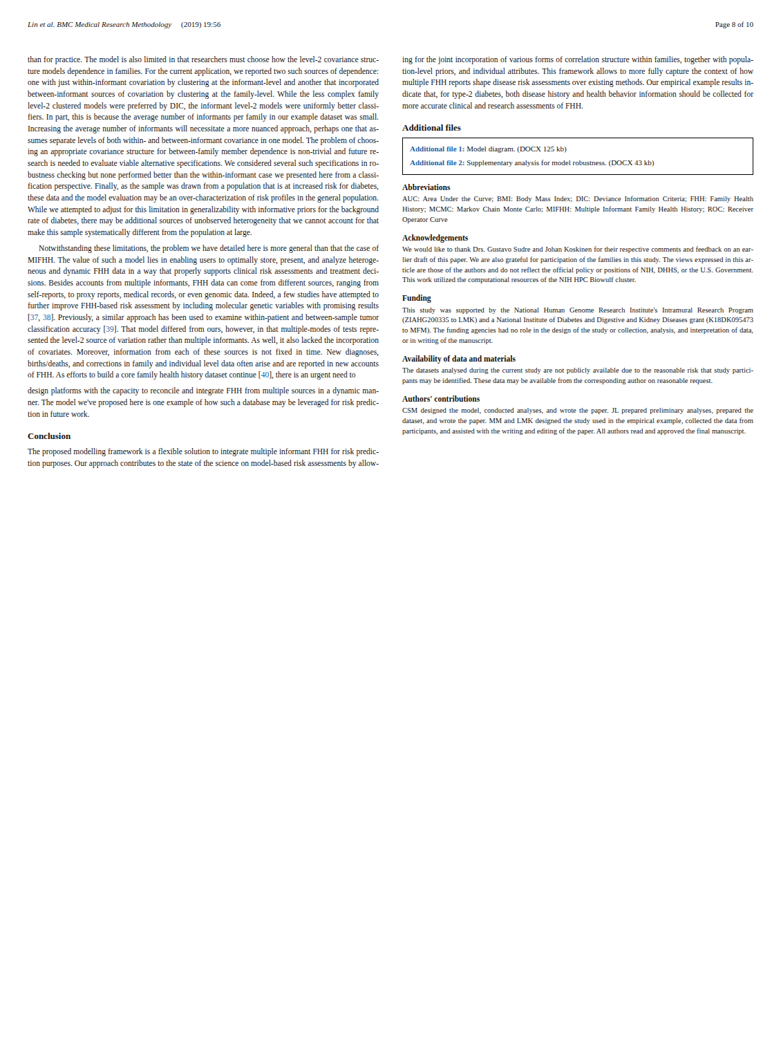Lin et al. BMC Medical Research Methodology (2019) 19:56
Page 8 of 10
than for practice. The model is also limited in that researchers must choose how the level-2 covariance structure models dependence in families. For the current application, we reported two such sources of dependence: one with just within-informant covariation by clustering at the informant-level and another that incorporated between-informant sources of covariation by clustering at the family-level. While the less complex family level-2 clustered models were preferred by DIC, the informant level-2 models were uniformly better classifiers. In part, this is because the average number of informants per family in our example dataset was small. Increasing the average number of informants will necessitate a more nuanced approach, perhaps one that assumes separate levels of both within- and between-informant covariance in one model. The problem of choosing an appropriate covariance structure for between-family member dependence is non-trivial and future research is needed to evaluate viable alternative specifications. We considered several such specifications in robustness checking but none performed better than the within-informant case we presented here from a classification perspective. Finally, as the sample was drawn from a population that is at increased risk for diabetes, these data and the model evaluation may be an over-characterization of risk profiles in the general population. While we attempted to adjust for this limitation in generalizability with informative priors for the background rate of diabetes, there may be additional sources of unobserved heterogeneity that we cannot account for that make this sample systematically different from the population at large.
Notwithstanding these limitations, the problem we have detailed here is more general than that the case of MIFHH. The value of such a model lies in enabling users to optimally store, present, and analyze heterogeneous and dynamic FHH data in a way that properly supports clinical risk assessments and treatment decisions. Besides accounts from multiple informants, FHH data can come from different sources, ranging from self-reports, to proxy reports, medical records, or even genomic data. Indeed, a few studies have attempted to further improve FHH-based risk assessment by including molecular genetic variables with promising results [37, 38]. Previously, a similar approach has been used to examine within-patient and between-sample tumor classification accuracy [39]. That model differed from ours, however, in that multiple-modes of tests represented the level-2 source of variation rather than multiple informants. As well, it also lacked the incorporation of covariates. Moreover, information from each of these sources is not fixed in time. New diagnoses, births/deaths, and corrections in family and individual level data often arise and are reported in new accounts of FHH. As efforts to build a core family health history dataset continue [40], there is an urgent need to
design platforms with the capacity to reconcile and integrate FHH from multiple sources in a dynamic manner. The model we've proposed here is one example of how such a database may be leveraged for risk prediction in future work.
Conclusion
The proposed modelling framework is a flexible solution to integrate multiple informant FHH for risk prediction purposes. Our approach contributes to the state of the science on model-based risk assessments by allowing for the joint incorporation of various forms of correlation structure within families, together with population-level priors, and individual attributes. This framework allows to more fully capture the context of how multiple FHH reports shape disease risk assessments over existing methods. Our empirical example results indicate that, for type-2 diabetes, both disease history and health behavior information should be collected for more accurate clinical and research assessments of FHH.
Additional files
Additional file 1: Model diagram. (DOCX 125 kb)
Additional file 2: Supplementary analysis for model robustness. (DOCX 43 kb)
Abbreviations
AUC: Area Under the Curve; BMI: Body Mass Index; DIC: Deviance Information Criteria; FHH: Family Health History; MCMC: Markov Chain Monte Carlo; MIFHH: Multiple Informant Family Health History; ROC: Receiver Operator Curve
Acknowledgements
We would like to thank Drs. Gustavo Sudre and Johan Koskinen for their respective comments and feedback on an earlier draft of this paper. We are also grateful for participation of the families in this study. The views expressed in this article are those of the authors and do not reflect the official policy or positions of NIH, DHHS, or the U.S. Government. This work utilized the computational resources of the NIH HPC Biowulf cluster.
Funding
This study was supported by the National Human Genome Research Institute's Intramural Research Program (ZIAHG200335 to LMK) and a National Institute of Diabetes and Digestive and Kidney Diseases grant (K18DK095473 to MFM). The funding agencies had no role in the design of the study or collection, analysis, and interpretation of data, or in writing of the manuscript.
Availability of data and materials
The datasets analysed during the current study are not publicly available due to the reasonable risk that study participants may be identified. These data may be available from the corresponding author on reasonable request.
Authors' contributions
CSM designed the model, conducted analyses, and wrote the paper. JL prepared preliminary analyses, prepared the dataset, and wrote the paper. MM and LMK designed the study used in the empirical example, collected the data from participants, and assisted with the writing and editing of the paper. All authors read and approved the final manuscript.